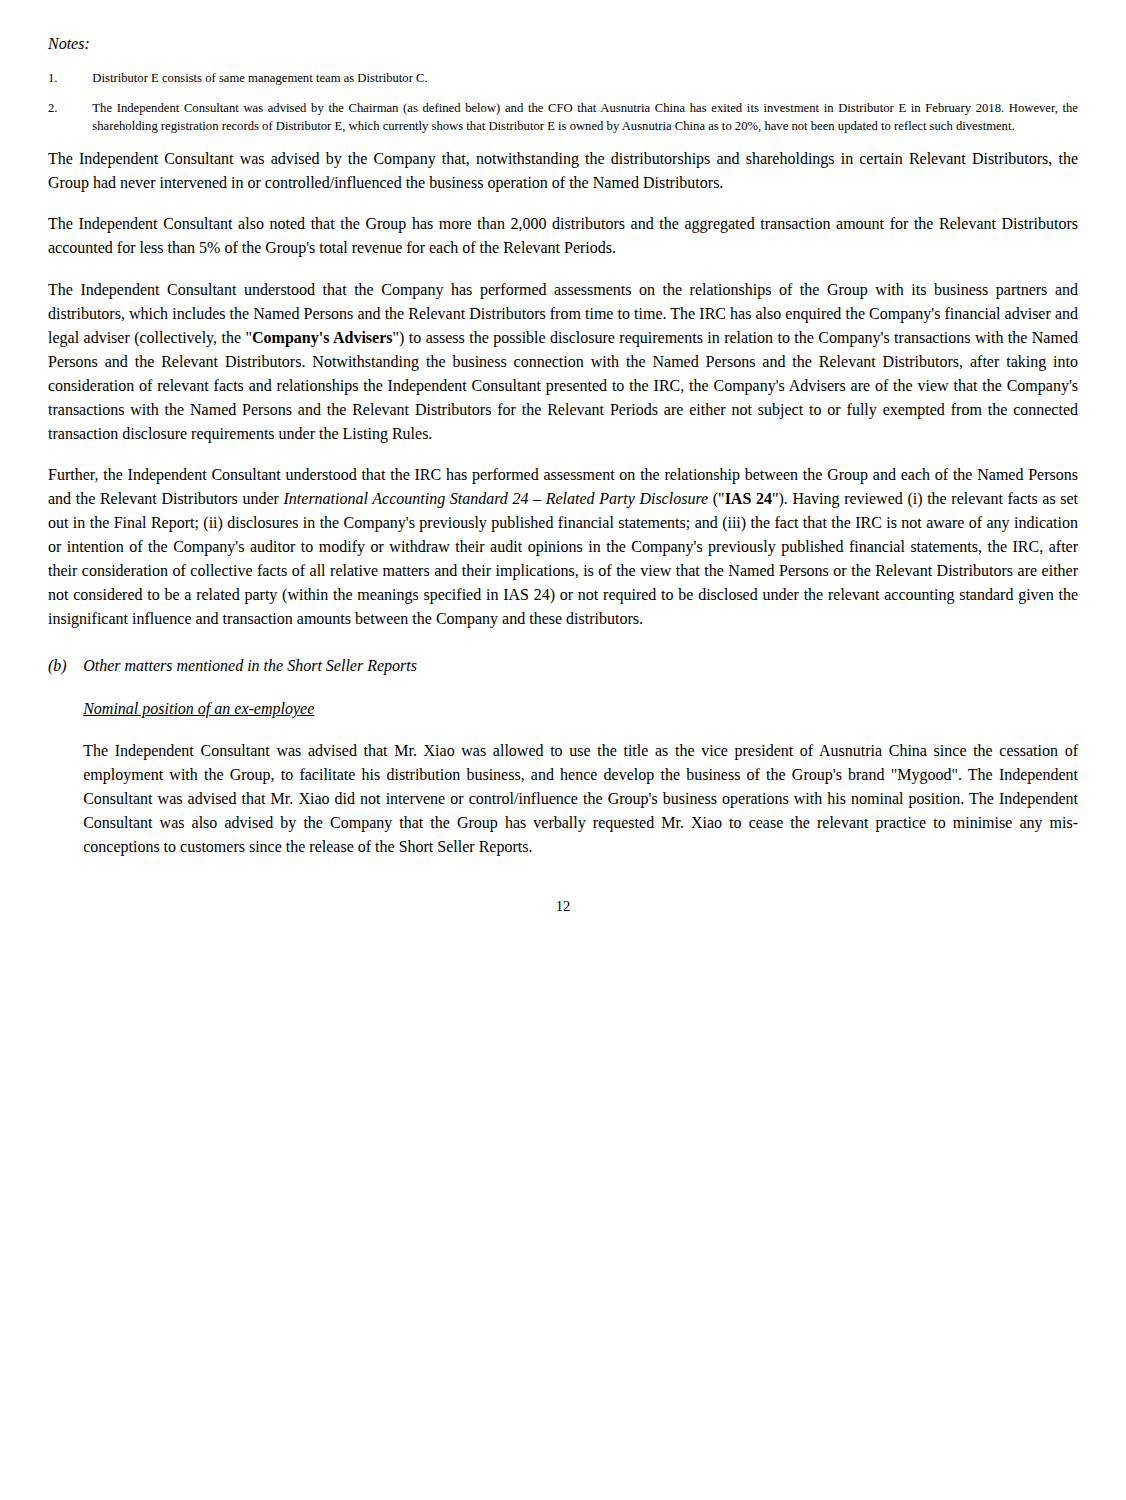Notes:
1.
Distributor E consists of same management team as Distributor C.
2.
The Independent Consultant was advised by the Chairman (as defined below) and the CFO that Ausnutria China has exited its investment in Distributor E in February 2018. However, the shareholding registration records of Distributor E, which currently shows that Distributor E is owned by Ausnutria China as to 20%, have not been updated to reflect such divestment.
The Independent Consultant was advised by the Company that, notwithstanding the distributorships and shareholdings in certain Relevant Distributors, the Group had never intervened in or controlled/influenced the business operation of the Named Distributors.
The Independent Consultant also noted that the Group has more than 2,000 distributors and the aggregated transaction amount for the Relevant Distributors accounted for less than 5% of the Group's total revenue for each of the Relevant Periods.
The Independent Consultant understood that the Company has performed assessments on the relationships of the Group with its business partners and distributors, which includes the Named Persons and the Relevant Distributors from time to time. The IRC has also enquired the Company's financial adviser and legal adviser (collectively, the "Company's Advisers") to assess the possible disclosure requirements in relation to the Company's transactions with the Named Persons and the Relevant Distributors. Notwithstanding the business connection with the Named Persons and the Relevant Distributors, after taking into consideration of relevant facts and relationships the Independent Consultant presented to the IRC, the Company's Advisers are of the view that the Company's transactions with the Named Persons and the Relevant Distributors for the Relevant Periods are either not subject to or fully exempted from the connected transaction disclosure requirements under the Listing Rules.
Further, the Independent Consultant understood that the IRC has performed assessment on the relationship between the Group and each of the Named Persons and the Relevant Distributors under International Accounting Standard 24 – Related Party Disclosure ("IAS 24"). Having reviewed (i) the relevant facts as set out in the Final Report; (ii) disclosures in the Company's previously published financial statements; and (iii) the fact that the IRC is not aware of any indication or intention of the Company's auditor to modify or withdraw their audit opinions in the Company's previously published financial statements, the IRC, after their consideration of collective facts of all relative matters and their implications, is of the view that the Named Persons or the Relevant Distributors are either not considered to be a related party (within the meanings specified in IAS 24) or not required to be disclosed under the relevant accounting standard given the insignificant influence and transaction amounts between the Company and these distributors.
(b) Other matters mentioned in the Short Seller Reports
Nominal position of an ex-employee
The Independent Consultant was advised that Mr. Xiao was allowed to use the title as the vice president of Ausnutria China since the cessation of employment with the Group, to facilitate his distribution business, and hence develop the business of the Group's brand "Mygood". The Independent Consultant was advised that Mr. Xiao did not intervene or control/influence the Group's business operations with his nominal position. The Independent Consultant was also advised by the Company that the Group has verbally requested Mr. Xiao to cease the relevant practice to minimise any mis-conceptions to customers since the release of the Short Seller Reports.
12